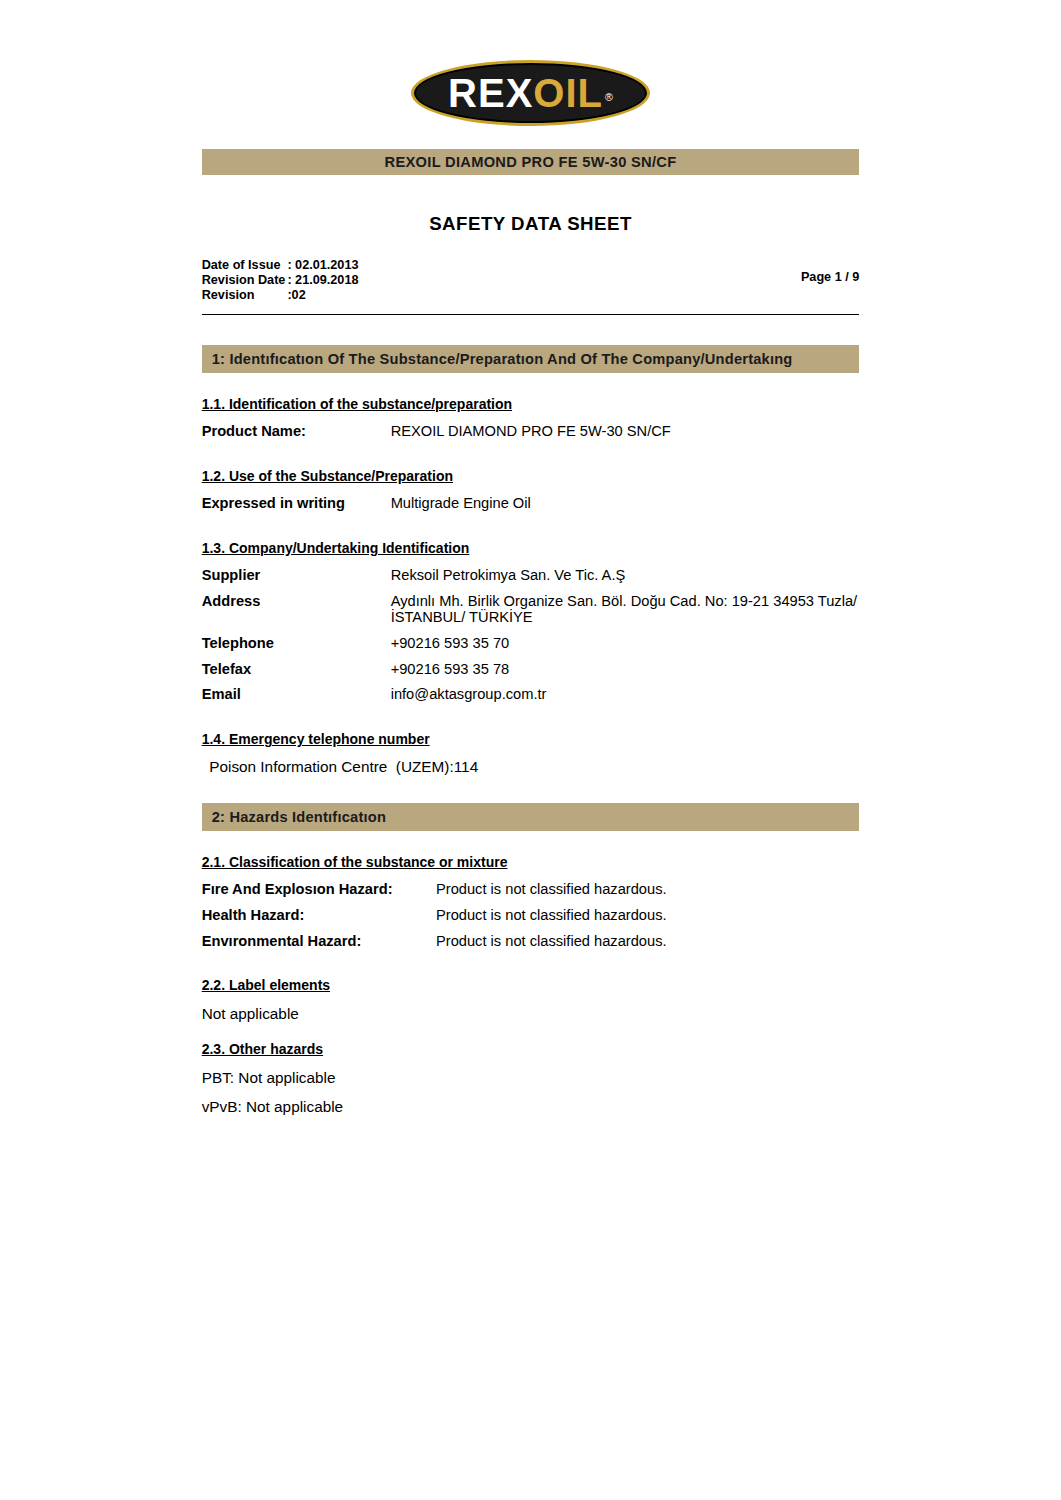REX OIL®
REXOIL DIAMOND PRO FE 5W-30 SN/CF
SAFETY DATA SHEET
| Date of Issue | : 02.01.2013 |
| Revision Date | : 21.09.2018 |
| Revision | :02 |
Page 1 / 9
1: Identıfıcatıon Of The Substance/Preparatıon And Of The Company/Undertakıng
1.1. Identification of the substance/preparation
| Product Name: | REXOIL DIAMOND PRO FE 5W-30 SN/CF |
1.2. Use of the Substance/Preparation
| Expressed in writing | Multigrade Engine Oil |
1.3. Company/Undertaking Identification
| Supplier | Reksoil Petrokimya San. Ve Tic. A.Ş |
| Address | Aydınlı Mh. Birlik Organize San. Böl. Doğu Cad. No: 19-21 34953 Tuzla/İSTANBUL/ TÜRKİYE |
| Telephone | +90216 593 35 70 |
| Telefax | +90216 593 35 78 |
| Email | info@aktasgroup.com.tr |
1.4. Emergency telephone number
Poison Information Centre (UZEM):114
2: Hazards Identıfıcatıon
2.1. Classification of the substance or mixture
| Fıre And Explosıon Hazard: | Product is not classified hazardous. |
| Health Hazard: | Product is not classified hazardous. |
| Envıronmental Hazard: | Product is not classified hazardous. |
2.2. Label elements
Not applicable
2.3. Other hazards
PBT: Not applicable
vPvB: Not applicable